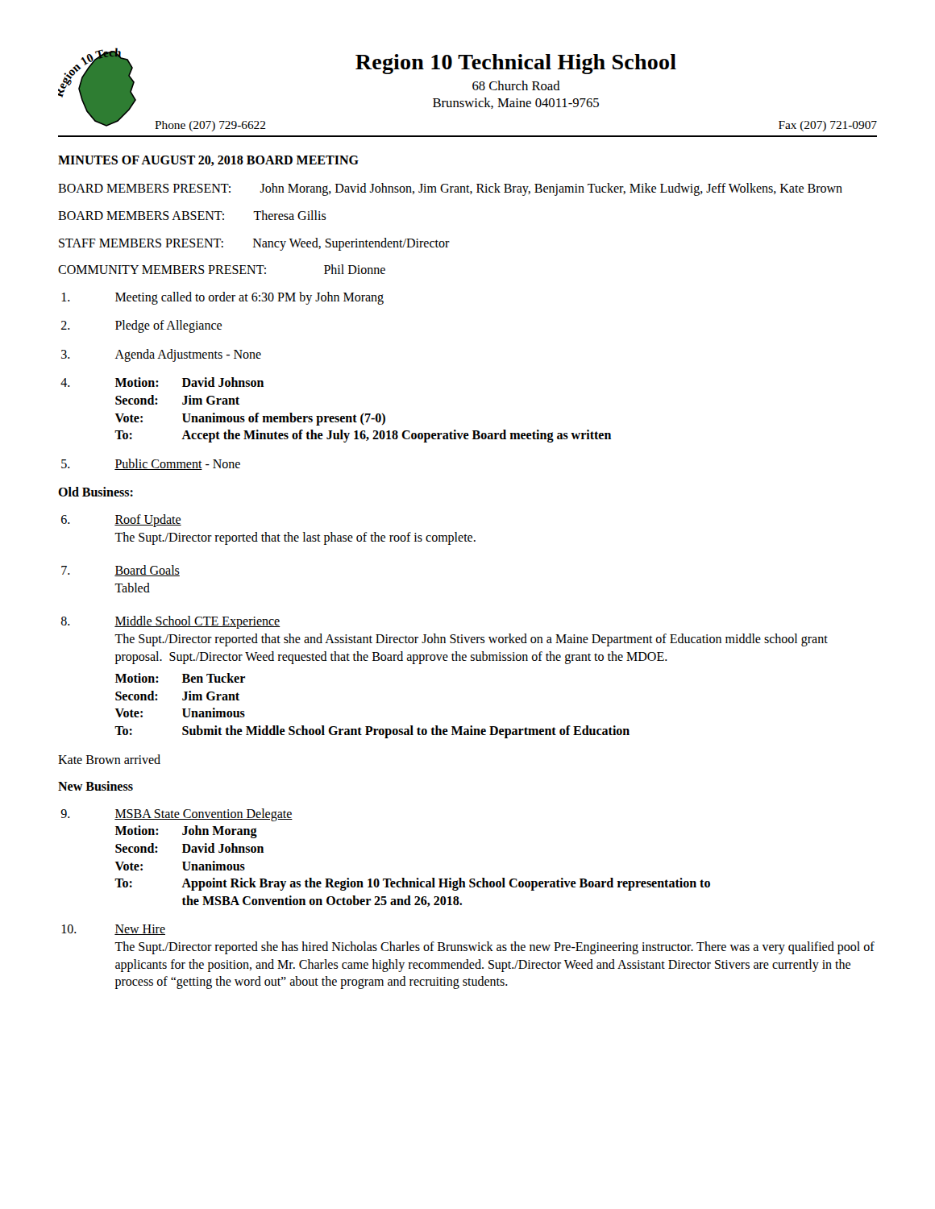Region 10 Tech
Region 10 Technical High School
68 Church Road
Brunswick, Maine 04011-9765
Phone (207) 729-6622 Fax (207) 721-0907
Minutes of August 20, 2018 Board Meeting
BOARD MEMBERS PRESENT: John Morang, David Johnson, Jim Grant, Rick Bray, Benjamin Tucker, Mike Ludwig, Jeff Wolkens, Kate Brown
BOARD MEMBERS ABSENT: Theresa Gillis
STAFF MEMBERS PRESENT: Nancy Weed, Superintendent/Director
COMMUNITY MEMBERS PRESENT: Phil Dionne
1.
Meeting called to order at 6:30 PM by John Morang
2.
Pledge of Allegiance
3.
Agenda Adjustments - None
4.
Motion: David Johnson
Second: Jim Grant
Vote: Unanimous of members present (7-0)
To: Accept the Minutes of the July 16, 2018 Cooperative Board meeting as written
5.
Public Comment - None
Old Business:
6.
Roof Update
The Supt./Director reported that the last phase of the roof is complete.
7.
Board Goals
Tabled
8.
Middle School CTE Experience
The Supt./Director reported that she and Assistant Director John Stivers worked on a Maine Department of Education middle school grant proposal. Supt./Director Weed requested that the Board approve the submission of the grant to the MDOE.
Motion: Ben Tucker
Second: Jim Grant
Vote: Unanimous
To: Submit the Middle School Grant Proposal to the Maine Department of Education
Kate Brown arrived
New Business
9.
MSBA State Convention Delegate
Motion: John Morang
Second: David Johnson
Vote: Unanimous
To: Appoint Rick Bray as the Region 10 Technical High School Cooperative Board representation to
the MSBA Convention on October 25 and 26, 2018.
10.
New Hire
The Supt./Director reported she has hired Nicholas Charles of Brunswick as the new Pre-Engineering instructor. There was a very qualified pool of applicants for the position, and Mr. Charles came highly recommended. Supt./Director Weed and Assistant Director Stivers are currently in the process of “getting the word out” about the program and recruiting students.